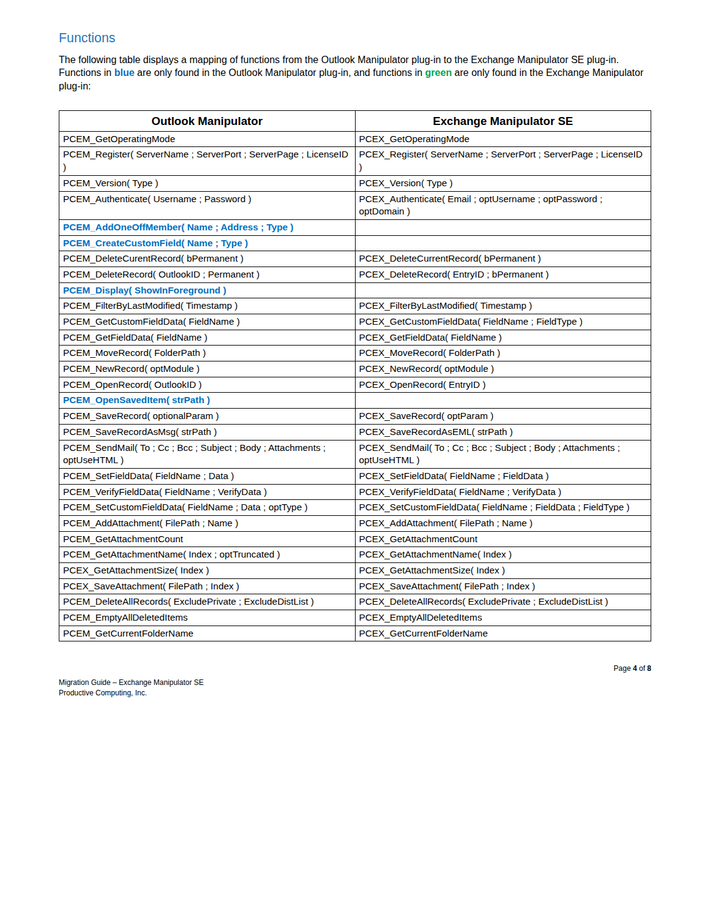Functions
The following table displays a mapping of functions from the Outlook Manipulator plug-in to the Exchange Manipulator SE plug-in. Functions in blue are only found in the Outlook Manipulator plug-in, and functions in green are only found in the Exchange Manipulator plug-in:
| Outlook Manipulator | Exchange Manipulator SE |
| --- | --- |
| PCEM_GetOperatingMode | PCEX_GetOperatingMode |
| PCEM_Register( ServerName ; ServerPort ; ServerPage ; LicenseID ) | PCEX_Register( ServerName ; ServerPort ; ServerPage ; LicenseID ) |
| PCEM_Version( Type ) | PCEX_Version( Type ) |
| PCEM_Authenticate( Username ; Password ) | PCEX_Authenticate( Email ; optUsername ; optPassword ; optDomain ) |
| PCEM_AddOneOffMember( Name ; Address ; Type ) | |
| PCEM_CreateCustomField( Name ; Type ) | |
| PCEM_DeleteCurentRecord( bPermanent ) | PCEX_DeleteCurrentRecord( bPermanent ) |
| PCEM_DeleteRecord( OutlookID ; Permanent ) | PCEX_DeleteRecord( EntryID ; bPermanent ) |
| PCEM_Display( ShowInForeground ) | |
| PCEM_FilterByLastModified( Timestamp ) | PCEX_FilterByLastModified( Timestamp ) |
| PCEM_GetCustomFieldData( FieldName ) | PCEX_GetCustomFieldData( FieldName ; FieldType ) |
| PCEM_GetFieldData( FieldName ) | PCEX_GetFieldData( FieldName ) |
| PCEM_MoveRecord( FolderPath ) | PCEX_MoveRecord( FolderPath ) |
| PCEM_NewRecord( optModule ) | PCEX_NewRecord( optModule ) |
| PCEM_OpenRecord( OutlookID ) | PCEX_OpenRecord( EntryID ) |
| PCEM_OpenSavedItem( strPath ) | |
| PCEM_SaveRecord( optionalParam ) | PCEX_SaveRecord( optParam ) |
| PCEM_SaveRecordAsMsg( strPath ) | PCEX_SaveRecordAsEML( strPath ) |
| PCEM_SendMail( To ; Cc ; Bcc ; Subject ; Body ; Attachments ; optUseHTML ) | PCEX_SendMail( To ; Cc ; Bcc ; Subject ; Body ; Attachments ; optUseHTML ) |
| PCEM_SetFieldData( FieldName ; Data ) | PCEX_SetFieldData( FieldName ; FieldData ) |
| PCEM_VerifyFieldData( FieldName ; VerifyData ) | PCEX_VerifyFieldData( FieldName ; VerifyData ) |
| PCEM_SetCustomFieldData( FieldName ; Data ; optType ) | PCEX_SetCustomFieldData( FieldName ; FieldData ; FieldType ) |
| PCEM_AddAttachment( FilePath ; Name ) | PCEX_AddAttachment( FilePath ; Name ) |
| PCEM_GetAttachmentCount | PCEX_GetAttachmentCount |
| PCEM_GetAttachmentName( Index ; optTruncated ) | PCEX_GetAttachmentName( Index ) |
| PCEX_GetAttachmentSize( Index ) | PCEX_GetAttachmentSize( Index ) |
| PCEX_SaveAttachment( FilePath ; Index ) | PCEX_SaveAttachment( FilePath ; Index ) |
| PCEM_DeleteAllRecords( ExcludePrivate ; ExcludeDistList ) | PCEX_DeleteAllRecords( ExcludePrivate ; ExcludeDistList ) |
| PCEM_EmptyAllDeletedItems | PCEX_EmptyAllDeletedItems |
| PCEM_GetCurrentFolderName | PCEX_GetCurrentFolderName |
Page 4 of 8
Migration Guide – Exchange Manipulator SE
Productive Computing, Inc.